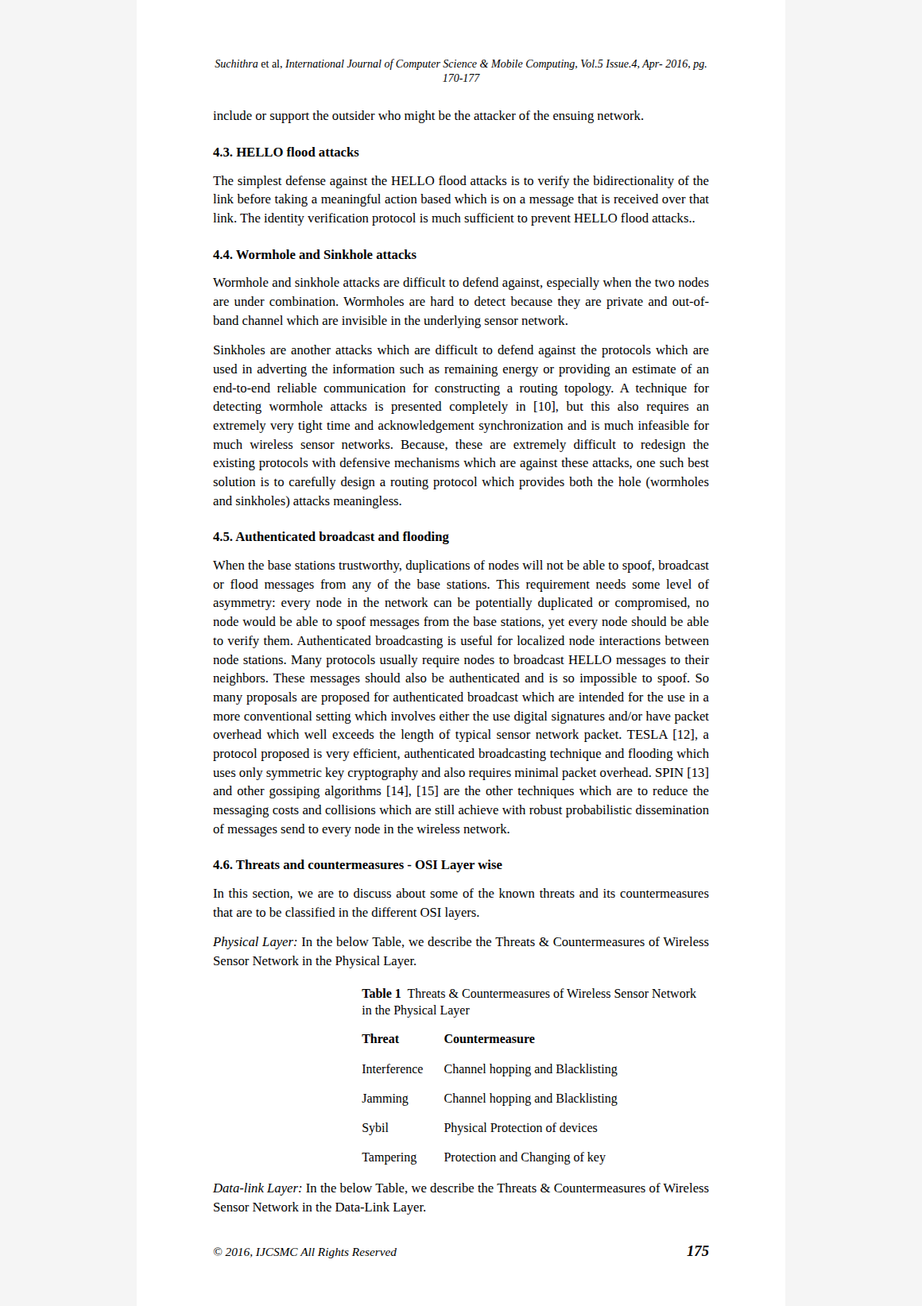Suchithra et al, International Journal of Computer Science & Mobile Computing, Vol.5 Issue.4, Apr- 2016, pg. 170-177
include or support the outsider who might be the attacker of the ensuing network.
4.3. HELLO flood attacks
The simplest defense against the HELLO flood attacks is to verify the bidirectionality of the link before taking a meaningful action based which is on a message that is received over that link. The identity verification protocol is much sufficient to prevent HELLO flood attacks..
4.4. Wormhole and Sinkhole attacks
Wormhole and sinkhole attacks are difficult to defend against, especially when the two nodes are under combination. Wormholes are hard to detect because they are private and out-of-band channel which are invisible in the underlying sensor network.
Sinkholes are another attacks which are difficult to defend against the protocols which are used in adverting the information such as remaining energy or providing an estimate of an end-to-end reliable communication for constructing a routing topology. A technique for detecting wormhole attacks is presented completely in [10], but this also requires an extremely very tight time and acknowledgement synchronization and is much infeasible for much wireless sensor networks. Because, these are extremely difficult to redesign the existing protocols with defensive mechanisms which are against these attacks, one such best solution is to carefully design a routing protocol which provides both the hole (wormholes and sinkholes) attacks meaningless.
4.5. Authenticated broadcast and flooding
When the base stations trustworthy, duplications of nodes will not be able to spoof, broadcast or flood messages from any of the base stations. This requirement needs some level of asymmetry: every node in the network can be potentially duplicated or compromised, no node would be able to spoof messages from the base stations, yet every node should be able to verify them. Authenticated broadcasting is useful for localized node interactions between node stations. Many protocols usually require nodes to broadcast HELLO messages to their neighbors. These messages should also be authenticated and is so impossible to spoof. So many proposals are proposed for authenticated broadcast which are intended for the use in a more conventional setting which involves either the use digital signatures and/or have packet overhead which well exceeds the length of typical sensor network packet. TESLA [12], a protocol proposed is very efficient, authenticated broadcasting technique and flooding which uses only symmetric key cryptography and also requires minimal packet overhead. SPIN [13] and other gossiping algorithms [14], [15] are the other techniques which are to reduce the messaging costs and collisions which are still achieve with robust probabilistic dissemination of messages send to every node in the wireless network.
4.6. Threats and countermeasures - OSI Layer wise
In this section, we are to discuss about some of the known threats and its countermeasures that are to be classified in the different OSI layers.
Physical Layer: In the below Table, we describe the Threats & Countermeasures of Wireless Sensor Network in the Physical Layer.
Table 1 Threats & Countermeasures of Wireless Sensor Network in the Physical Layer
| Threat | Countermeasure |
| --- | --- |
| Interference | Channel hopping and Blacklisting |
| Jamming | Channel hopping and Blacklisting |
| Sybil | Physical Protection of devices |
| Tampering | Protection and Changing of key |
Data-link Layer: In the below Table, we describe the Threats & Countermeasures of Wireless Sensor Network in the Data-Link Layer.
© 2016, IJCSMC All Rights Reserved 175